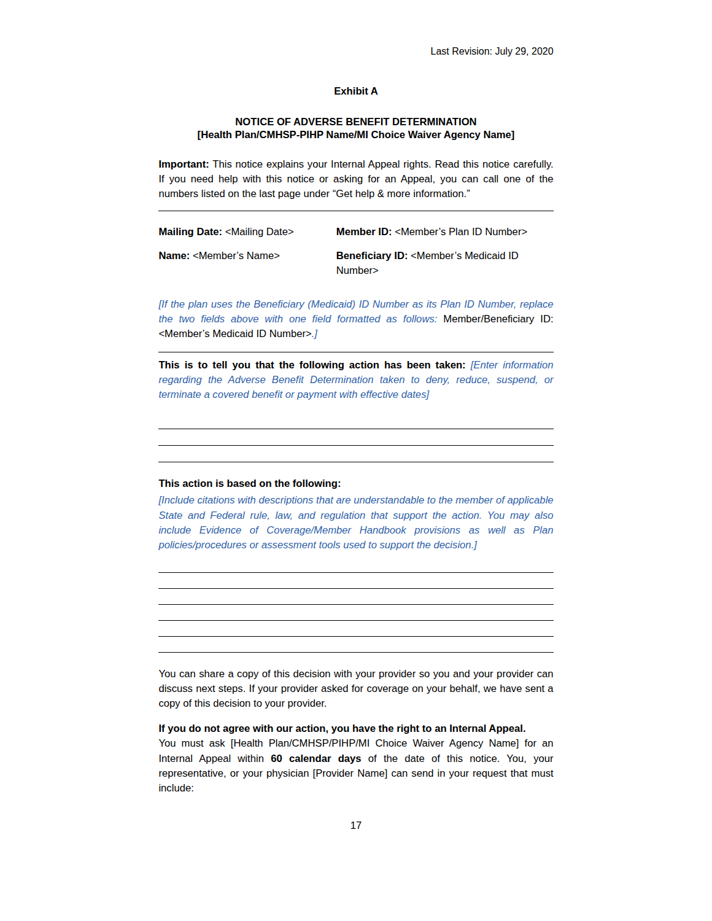Last Revision: July 29, 2020
Exhibit A
NOTICE OF ADVERSE BENEFIT DETERMINATION
[Health Plan/CMHSP-PIHP Name/MI Choice Waiver Agency Name]
Important: This notice explains your Internal Appeal rights. Read this notice carefully. If you need help with this notice or asking for an Appeal, you can call one of the numbers listed on the last page under “Get help & more information.”
| Mailing Date: <Mailing Date> | Member ID: <Member’s Plan ID Number> |
| Name: <Member’s Name> | Beneficiary ID: <Member’s Medicaid ID Number> |
[If the plan uses the Beneficiary (Medicaid) ID Number as its Plan ID Number, replace the two fields above with one field formatted as follows: Member/Beneficiary ID: <Member’s Medicaid ID Number>.]
This is to tell you that the following action has been taken: [Enter information regarding the Adverse Benefit Determination taken to deny, reduce, suspend, or terminate a covered benefit or payment with effective dates]
This action is based on the following:
[Include citations with descriptions that are understandable to the member of applicable State and Federal rule, law, and regulation that support the action. You may also include Evidence of Coverage/Member Handbook provisions as well as Plan policies/procedures or assessment tools used to support the decision.]
You can share a copy of this decision with your provider so you and your provider can discuss next steps. If your provider asked for coverage on your behalf, we have sent a copy of this decision to your provider.
If you do not agree with our action, you have the right to an Internal Appeal.
You must ask [Health Plan/CMHSP/PIHP/MI Choice Waiver Agency Name] for an Internal Appeal within 60 calendar days of the date of this notice. You, your representative, or your physician [Provider Name] can send in your request that must include:
17